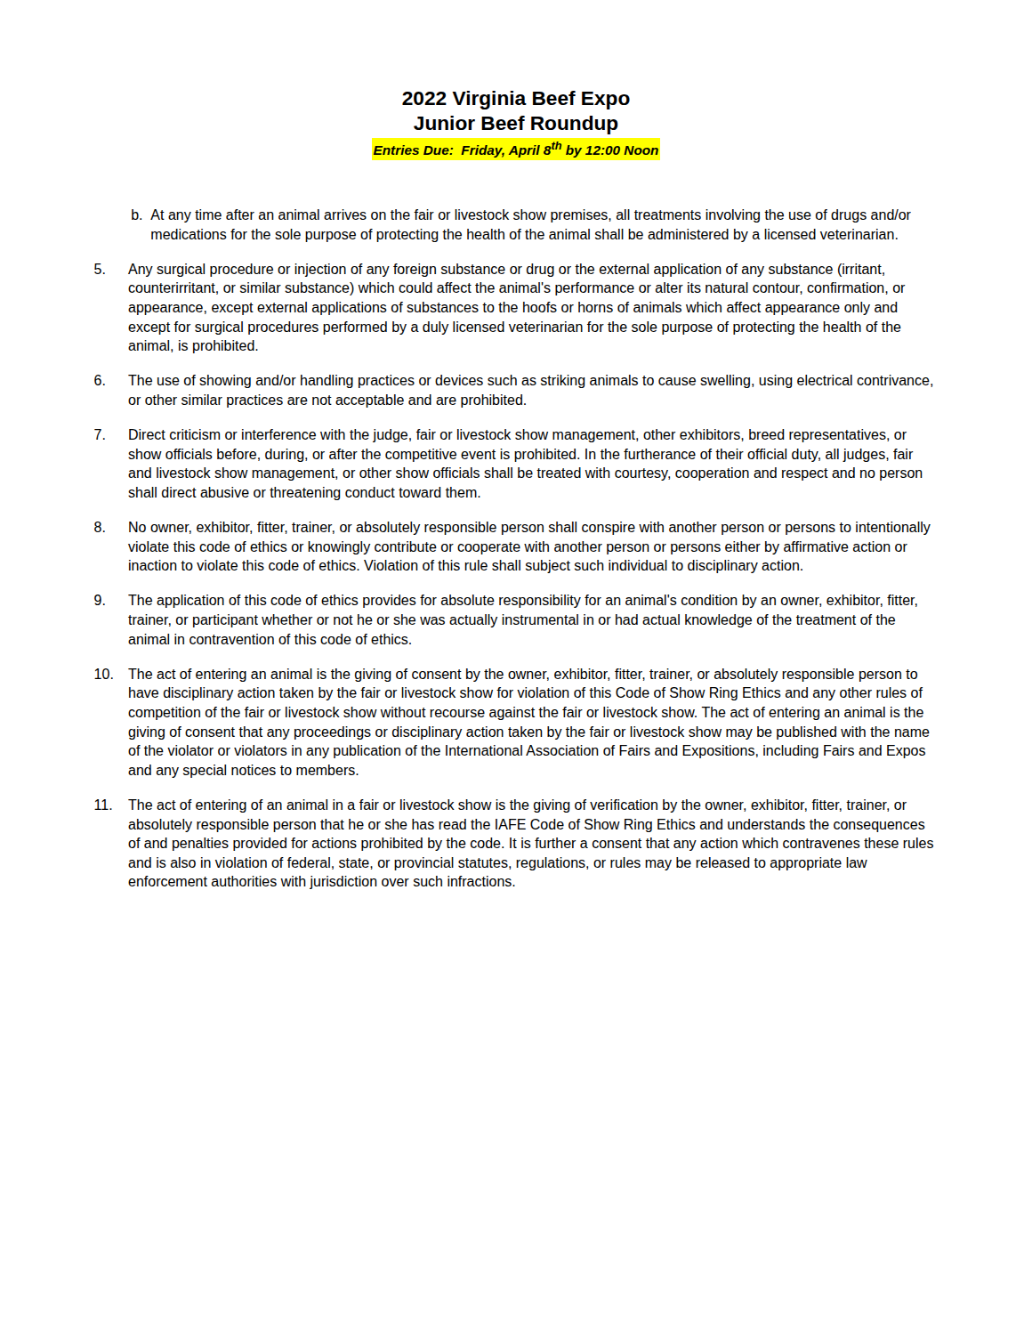2022 Virginia Beef Expo
Junior Beef Roundup
Entries Due: Friday, April 8th by 12:00 Noon
b. At any time after an animal arrives on the fair or livestock show premises, all treatments involving the use of drugs and/or medications for the sole purpose of protecting the health of the animal shall be administered by a licensed veterinarian.
5. Any surgical procedure or injection of any foreign substance or drug or the external application of any substance (irritant, counterirritant, or similar substance) which could affect the animal's performance or alter its natural contour, confirmation, or appearance, except external applications of substances to the hoofs or horns of animals which affect appearance only and except for surgical procedures performed by a duly licensed veterinarian for the sole purpose of protecting the health of the animal, is prohibited.
6. The use of showing and/or handling practices or devices such as striking animals to cause swelling, using electrical contrivance, or other similar practices are not acceptable and are prohibited.
7. Direct criticism or interference with the judge, fair or livestock show management, other exhibitors, breed representatives, or show officials before, during, or after the competitive event is prohibited. In the furtherance of their official duty, all judges, fair and livestock show management, or other show officials shall be treated with courtesy, cooperation and respect and no person shall direct abusive or threatening conduct toward them.
8. No owner, exhibitor, fitter, trainer, or absolutely responsible person shall conspire with another person or persons to intentionally violate this code of ethics or knowingly contribute or cooperate with another person or persons either by affirmative action or inaction to violate this code of ethics. Violation of this rule shall subject such individual to disciplinary action.
9. The application of this code of ethics provides for absolute responsibility for an animal's condition by an owner, exhibitor, fitter, trainer, or participant whether or not he or she was actually instrumental in or had actual knowledge of the treatment of the animal in contravention of this code of ethics.
10. The act of entering an animal is the giving of consent by the owner, exhibitor, fitter, trainer, or absolutely responsible person to have disciplinary action taken by the fair or livestock show for violation of this Code of Show Ring Ethics and any other rules of competition of the fair or livestock show without recourse against the fair or livestock show. The act of entering an animal is the giving of consent that any proceedings or disciplinary action taken by the fair or livestock show may be published with the name of the violator or violators in any publication of the International Association of Fairs and Expositions, including Fairs and Expos and any special notices to members.
11. The act of entering of an animal in a fair or livestock show is the giving of verification by the owner, exhibitor, fitter, trainer, or absolutely responsible person that he or she has read the IAFE Code of Show Ring Ethics and understands the consequences of and penalties provided for actions prohibited by the code. It is further a consent that any action which contravenes these rules and is also in violation of federal, state, or provincial statutes, regulations, or rules may be released to appropriate law enforcement authorities with jurisdiction over such infractions.